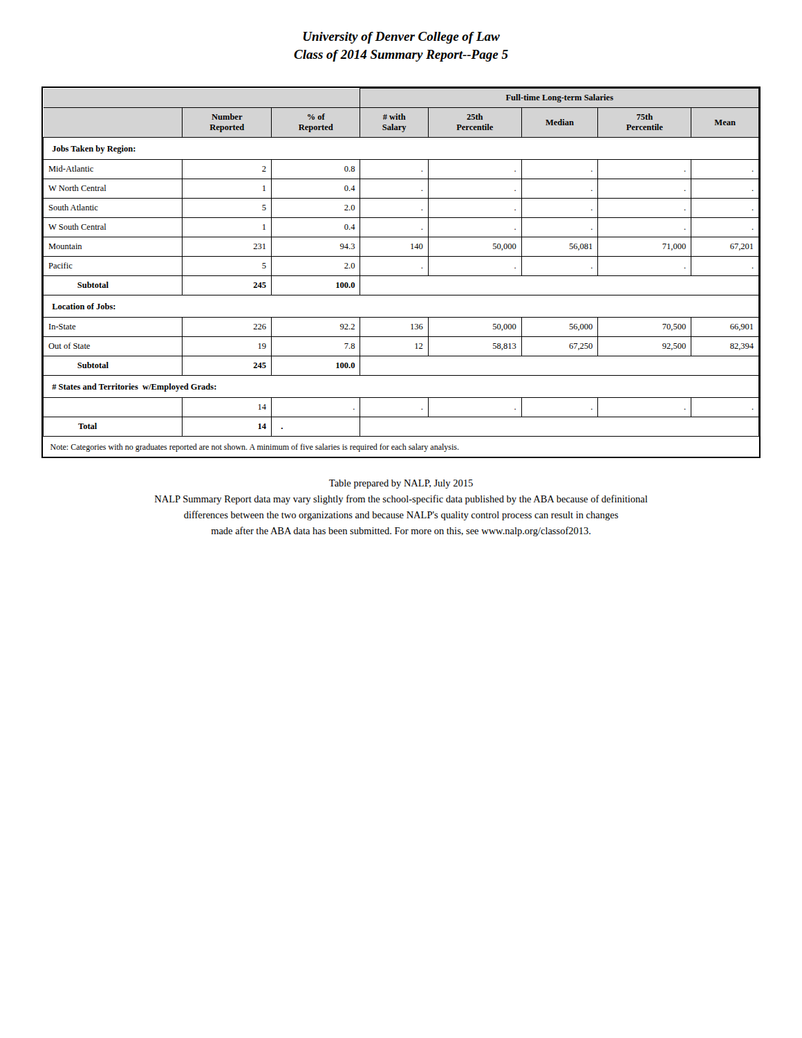University of Denver College of Law
Class of 2014 Summary Report--Page 5
| | Full-time Long-term Salaries |
| --- | --- |
| | Number Reported | % of Reported | # with Salary | 25th Percentile | Median | 75th Percentile | Mean |
| Jobs Taken by Region: |
| Mid-Atlantic | 2 | 0.8 | . | . | . | . | . |
| W North Central | 1 | 0.4 | . | . | . | . | . |
| South Atlantic | 5 | 2.0 | . | . | . | . | . |
| W South Central | 1 | 0.4 | . | . | . | . | . |
| Mountain | 231 | 94.3 | 140 | 50,000 | 56,081 | 71,000 | 67,201 |
| Pacific | 5 | 2.0 | . | . | . | . | . |
| Subtotal | 245 | 100.0 | | | | | |
| Location of Jobs: |
| In-State | 226 | 92.2 | 136 | 50,000 | 56,000 | 70,500 | 66,901 |
| Out of State | 19 | 7.8 | 12 | 58,813 | 67,250 | 92,500 | 82,394 |
| Subtotal | 245 | 100.0 | | | | | |
| # States and Territories w/Employed Grads: |
| | 14 | . | . | . | . | . | . |
| Total | 14 | . | | | | | |
| Note: Categories with no graduates reported are not shown. A minimum of five salaries is required for each salary analysis. |
Table prepared by NALP, July 2015
NALP Summary Report data may vary slightly from the school-specific data published by the ABA because of definitional
differences between the two organizations and because NALP's quality control process can result in changes
made after the ABA data has been submitted. For more on this, see www.nalp.org/classof2013.